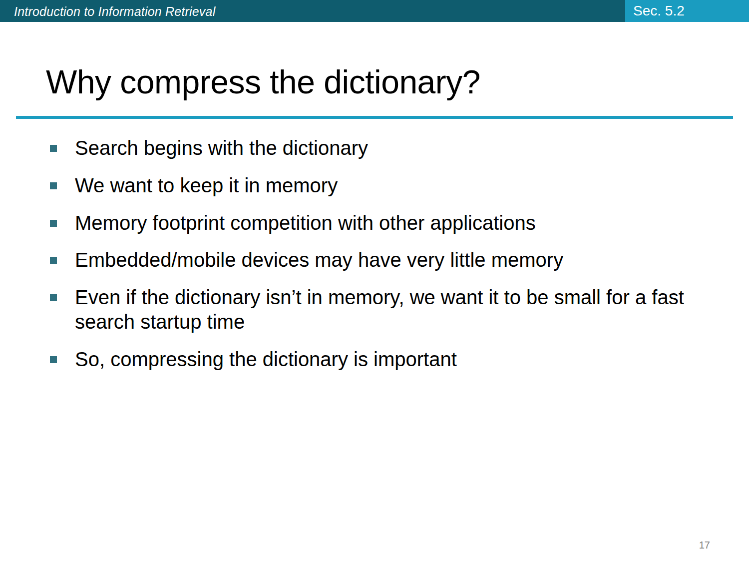Introduction to Information Retrieval
Sec. 5.2
Why compress the dictionary?
Search begins with the dictionary
We want to keep it in memory
Memory footprint competition with other applications
Embedded/mobile devices may have very little memory
Even if the dictionary isn’t in memory, we want it to be small for a fast search startup time
So, compressing the dictionary is important
17